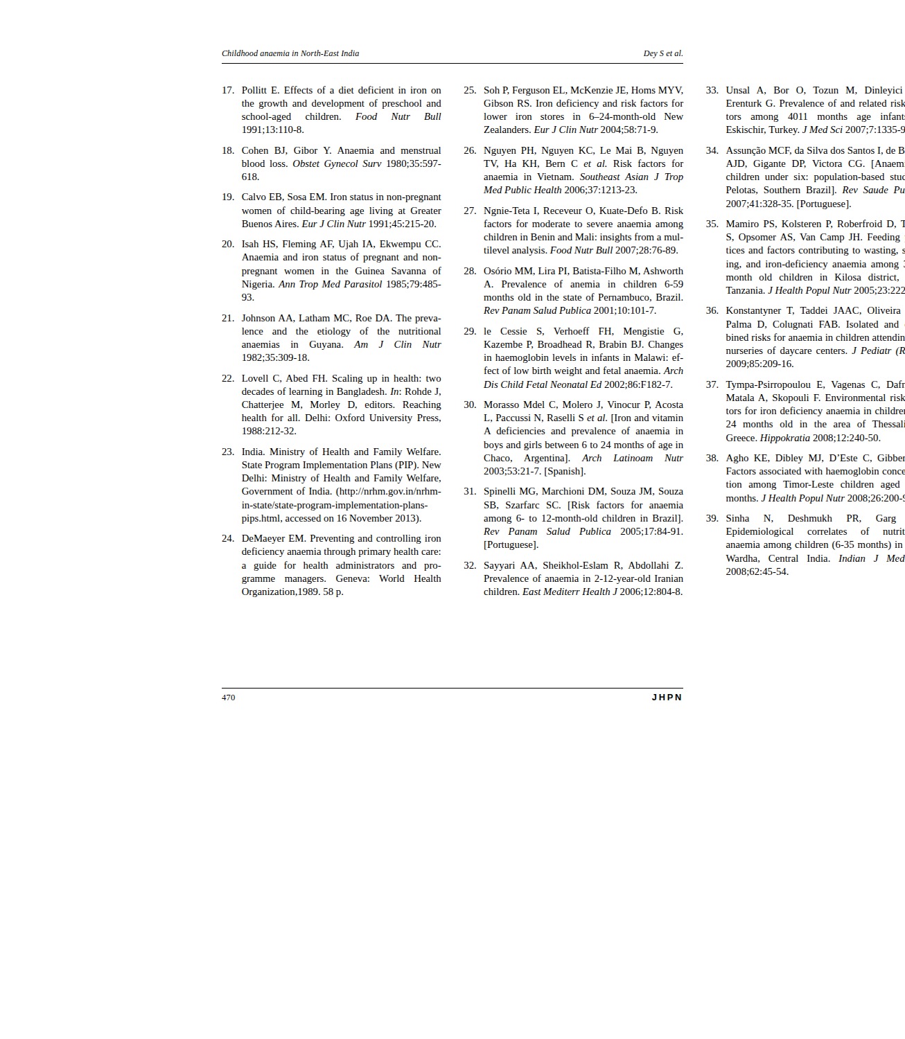Childhood anaemia in North-East India
Dey S et al.
Pollitt E. Effects of a diet deficient in iron on the growth and development of preschool and school-aged children. Food Nutr Bull 1991;13:110-8.
Cohen BJ, Gibor Y. Anaemia and menstrual blood loss. Obstet Gynecol Surv 1980;35:597-618.
Calvo EB, Sosa EM. Iron status in non-pregnant women of child-bearing age living at Greater Buenos Aires. Eur J Clin Nutr 1991;45:215-20.
Isah HS, Fleming AF, Ujah IA, Ekwempu CC. Anaemia and iron status of pregnant and non-pregnant women in the Guinea Savanna of Nigeria. Ann Trop Med Parasitol 1985;79:485-93.
Johnson AA, Latham MC, Roe DA. The prevalence and the etiology of the nutritional anaemias in Guyana. Am J Clin Nutr 1982;35:309-18.
Lovell C, Abed FH. Scaling up in health: two decades of learning in Bangladesh. In: Rohde J, Chatterjee M, Morley D, editors. Reaching health for all. Delhi: Oxford University Press, 1988:212-32.
India. Ministry of Health and Family Welfare. State Program Implementation Plans (PIP). New Delhi: Ministry of Health and Family Welfare, Government of India. (http://nrhm.gov.in/nrhm-in-state/state-program-implementation-plans-pips.html, accessed on 16 November 2013).
DeMaeyer EM. Preventing and controlling iron deficiency anaemia through primary health care: a guide for health administrators and programme managers. Geneva: World Health Organization,1989. 58 p.
Soh P, Ferguson EL, McKenzie JE, Homs MYV, Gibson RS. Iron deficiency and risk factors for lower iron stores in 6–24-month-old New Zealanders. Eur J Clin Nutr 2004;58:71-9.
Nguyen PH, Nguyen KC, Le Mai B, Nguyen TV, Ha KH, Bern C et al. Risk factors for anaemia in Vietnam. Southeast Asian J Trop Med Public Health 2006;37:1213-23.
Ngnie-Teta I, Receveur O, Kuate-Defo B. Risk factors for moderate to severe anaemia among children in Benin and Mali: insights from a multilevel analysis. Food Nutr Bull 2007;28:76-89.
Osório MM, Lira PI, Batista-Filho M, Ashworth A. Prevalence of anemia in children 6-59 months old in the state of Pernambuco, Brazil. Rev Panam Salud Publica 2001;10:101-7.
le Cessie S, Verhoeff FH, Mengistie G, Kazembe P, Broadhead R, Brabin BJ. Changes in haemoglobin levels in infants in Malawi: effect of low birth weight and fetal anaemia. Arch Dis Child Fetal Neonatal Ed 2002;86:F182-7.
Morasso Mdel C, Molero J, Vinocur P, Acosta L, Paccussi N, Raselli S et al. [Iron and vitamin A deficiencies and prevalence of anaemia in boys and girls between 6 to 24 months of age in Chaco, Argentina]. Arch Latinoam Nutr 2003;53:21-7. [Spanish].
Spinelli MG, Marchioni DM, Souza JM, Souza SB, Szarfarc SC. [Risk factors for anaemia among 6- to 12-month-old children in Brazil]. Rev Panam Salud Publica 2005;17:84-91. [Portuguese].
Sayyari AA, Sheikhol-Eslam R, Abdollahi Z. Prevalence of anaemia in 2-12-year-old Iranian children. East Mediterr Health J 2006;12:804-8.
Unsal A, Bor O, Tozun M, Dinleyici EC, Erenturk G. Prevalence of and related risk factors among 4011 months age infants in Eskischir, Turkey. J Med Sci 2007;7:1335-9.
Assunção MCF, da Silva dos Santos I, de Barros AJD, Gigante DP, Victora CG. [Anaemia in children under six: population-based study in Pelotas, Southern Brazil]. Rev Saude Publica 2007;41:328-35. [Portuguese].
Mamiro PS, Kolsteren P, Roberfroid D, Tatala S, Opsomer AS, Van Camp JH. Feeding practices and factors contributing to wasting, stunting, and iron-deficiency anaemia among 3-23-month old children in Kilosa district, rural Tanzania. J Health Popul Nutr 2005;23:222-30.
Konstantyner T, Taddei JAAC, Oliveira MN, Palma D, Colugnati FAB. Isolated and combined risks for anaemia in children attending the nurseries of daycare centers. J Pediatr (Rio J) 2009;85:209-16.
Tympa-Psirropoulou E, Vagenas C, Dafni O, Matala A, Skopouli F. Environmental risk factors for iron deficiency anaemia in children 12-24 months old in the area of Thessalia in Greece. Hippokratia 2008;12:240-50.
Agho KE, Dibley MJ, D’Este C, Gibberd R. Factors associated with haemoglobin concentration among Timor-Leste children aged 6-59 months. J Health Popul Nutr 2008;26:200-9.
Sinha N, Deshmukh PR, Garg BS. Epidemiological correlates of nutritional anaemia among children (6-35 months) in rural Wardha, Central India. Indian J Med Sci 2008;62:45-54.
470
JHPN